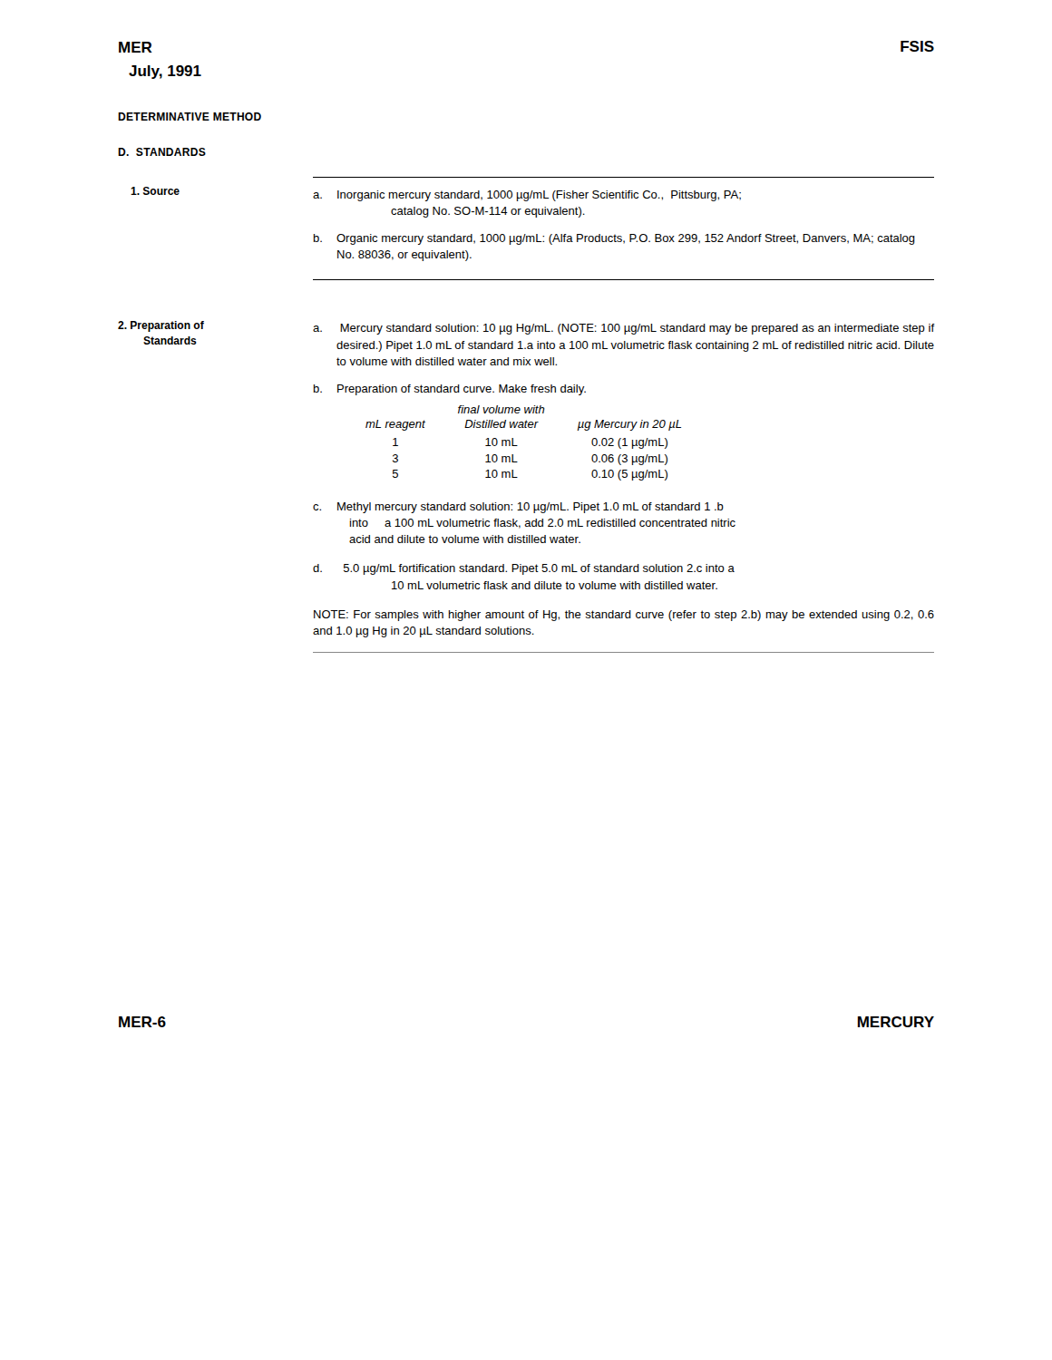MER
July, 1991
FSIS
DETERMINATIVE METHOD
D. STANDARDS
1. Source
a.
Inorganic mercury standard, 1000 µg/mL (Fisher Scientific Co., Pittsburg, PA; catalog No. SO-M-114 or equivalent).
b.
Organic mercury standard, 1000 µg/mL: (Alfa Products, P.O. Box 299, 152 Andorf Street, Danvers, MA; catalog No. 88036, or equivalent).
2. Preparation of
Standards
a.
Mercury standard solution: 10 µg Hg/mL. (NOTE: 100 µg/mL standard may be prepared as an intermediate step if desired.) Pipet 1.0 mL of standard 1.a into a 100 mL volumetric flask containing 2 mL of redistilled nitric acid. Dilute to volume with distilled water and mix well.
b.
Preparation of standard curve. Make fresh daily.
| mL reagent | final volume with Distilled water | µg Mercury in 20 µL |
| --- | --- | --- |
| 1 | 10 mL | 0.02 (1 µg/mL) |
| 3 | 10 mL | 0.06 (3 µg/mL) |
| 5 | 10 mL | 0.10 (5 µg/mL) |
c.
Methyl mercury standard solution: 10 µg/mL. Pipet 1.0 mL of standard 1 .b into a 100 mL volumetric flask, add 2.0 mL redistilled concentrated nitric acid and dilute to volume with distilled water.
d.
5.0 µg/mL fortification standard. Pipet 5.0 mL of standard solution 2.c into a 10 mL volumetric flask and dilute to volume with distilled water.
NOTE: For samples with higher amount of Hg, the standard curve (refer to step 2.b) may be extended using 0.2, 0.6 and 1.0 µg Hg in 20 µL standard solutions.
MER-6
MERCURY